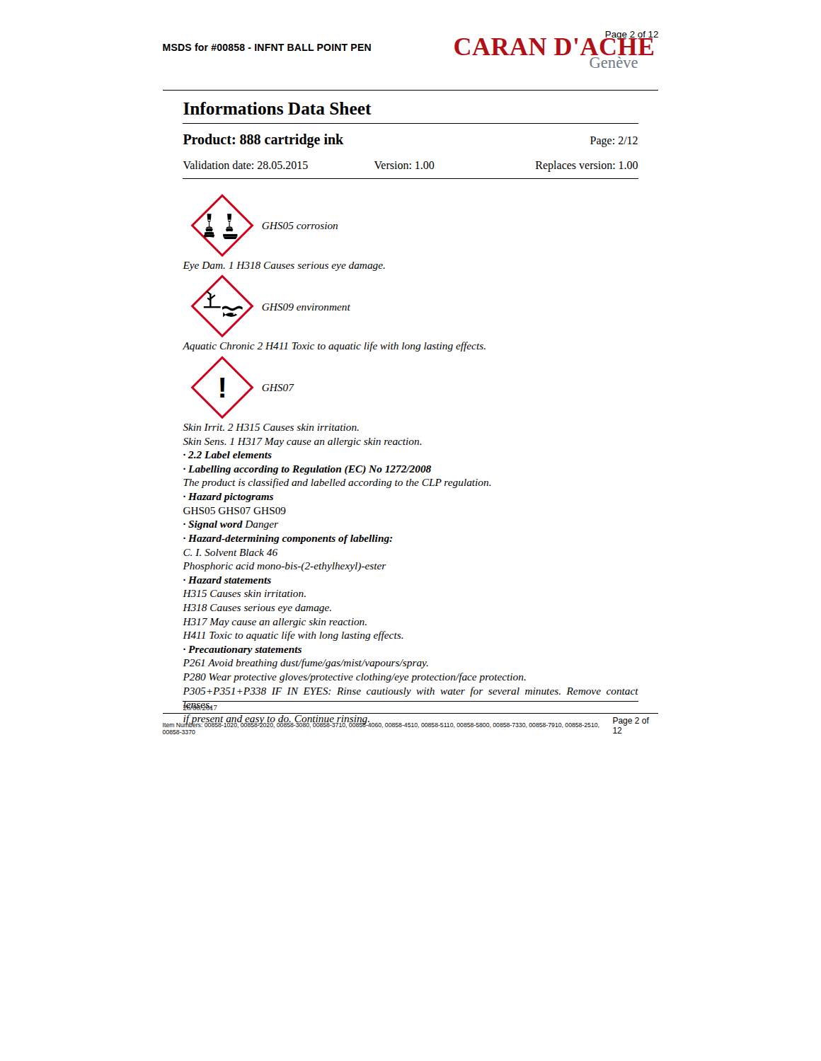MSDS for #00858 - INFNT BALL POINT PEN
Page 2 of 12
CARAN D'ACHE
Genève
Informations Data Sheet
Product: 888 cartridge ink
Page: 2/12
Validation date: 28.05.2015
Version: 1.00
Replaces version: 1.00
GHS05 corrosion
Eye Dam. 1 H318 Causes serious eye damage.
GHS09 environment
Aquatic Chronic 2 H411 Toxic to aquatic life with long lasting effects.
!
GHS07
Skin Irrit. 2 H315 Causes skin irritation.
Skin Sens. 1 H317 May cause an allergic skin reaction.
· 2.2 Label elements
· Labelling according to Regulation (EC) No 1272/2008
The product is classified and labelled according to the CLP regulation.
· Hazard pictograms
GHS05 GHS07 GHS09
· Signal word Danger
· Hazard-determining components of labelling:
C. I. Solvent Black 46
Phosphoric acid mono-bis-(2-ethylhexyl)-ester
· Hazard statements
H315 Causes skin irritation.
H318 Causes serious eye damage.
H317 May cause an allergic skin reaction.
H411 Toxic to aquatic life with long lasting effects.
· Precautionary statements
P261 Avoid breathing dust/fume/gas/mist/vapours/spray.
P280 Wear protective gloves/protective clothing/eye protection/face protection.
P305+P351+P338 IF IN EYES: Rinse cautiously with water for several minutes. Remove contact lenses,
if present and easy to do. Continue rinsing.
26/06/2017
Item Numbers: 00858-1020, 00858-2020, 00858-3080, 00858-3710, 00858-4060, 00858-4510, 00858-5110, 00858-5800, 00858-7330, 00858-7910, 00858-2510, 00858-3370
Page 2 of 12